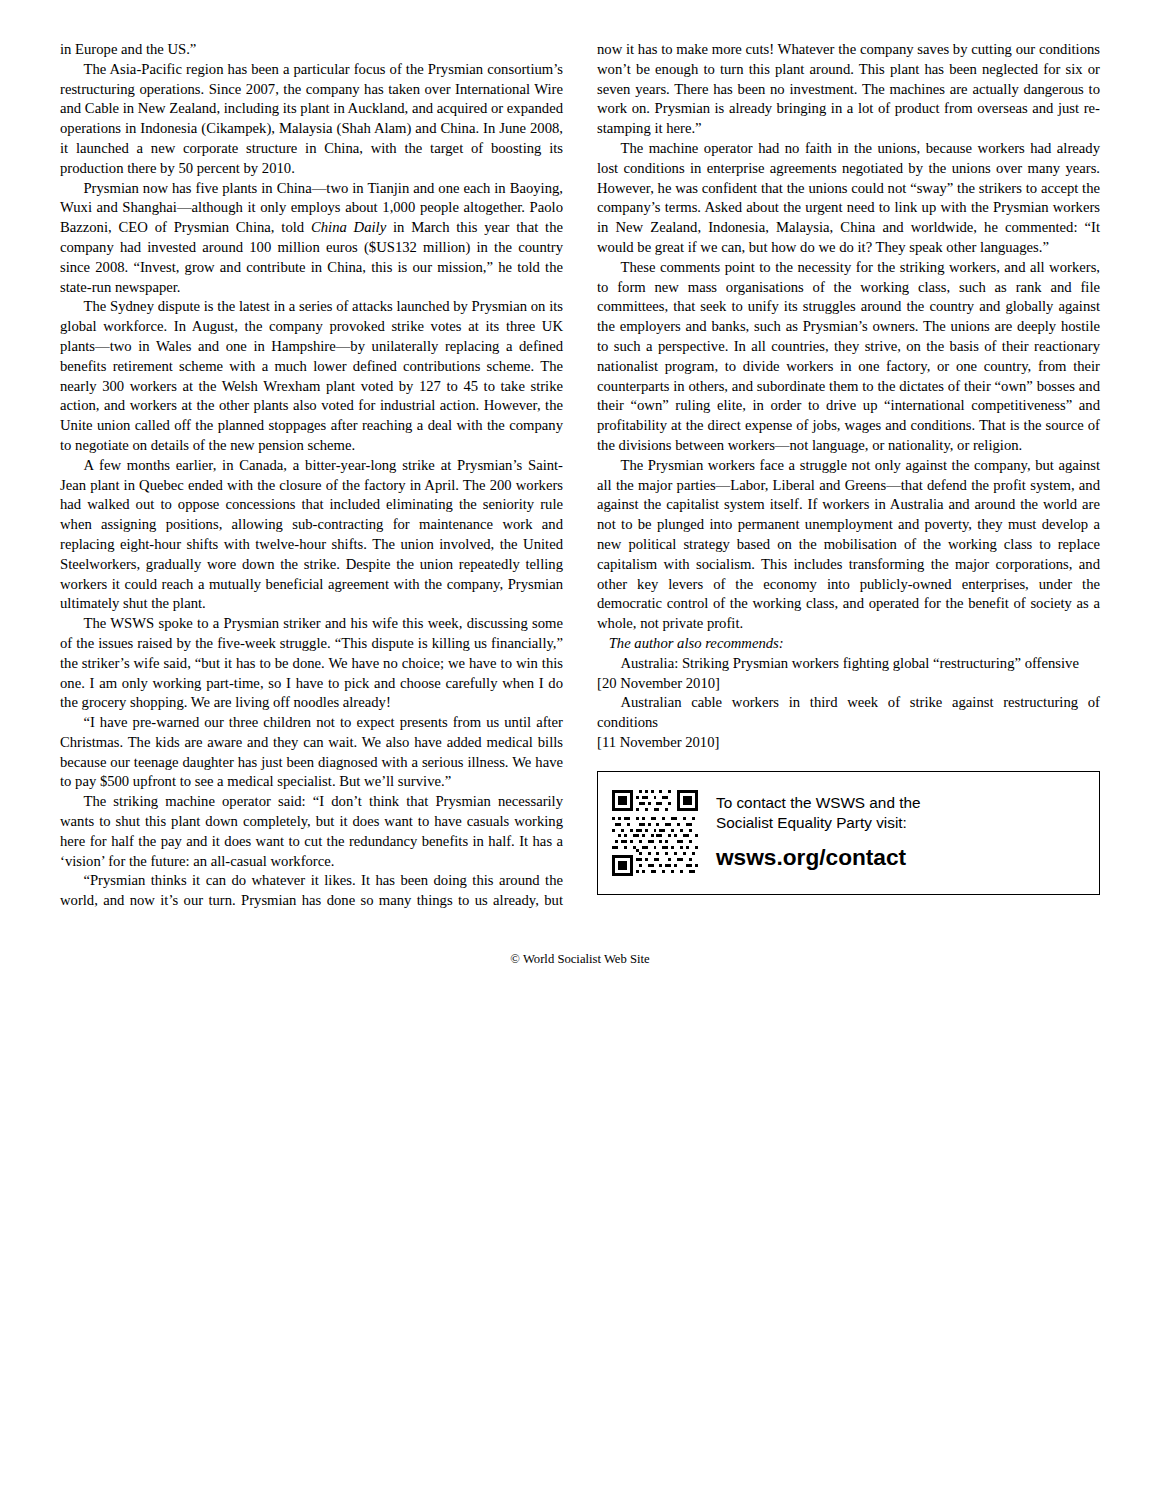in Europe and the US.”
The Asia-Pacific region has been a particular focus of the Prysmian consortium’s restructuring operations. Since 2007, the company has taken over International Wire and Cable in New Zealand, including its plant in Auckland, and acquired or expanded operations in Indonesia (Cikampek), Malaysia (Shah Alam) and China. In June 2008, it launched a new corporate structure in China, with the target of boosting its production there by 50 percent by 2010.
Prysmian now has five plants in China—two in Tianjin and one each in Baoying, Wuxi and Shanghai—although it only employs about 1,000 people altogether. Paolo Bazzoni, CEO of Prysmian China, told China Daily in March this year that the company had invested around 100 million euros ($US132 million) in the country since 2008. “Invest, grow and contribute in China, this is our mission,” he told the state-run newspaper.
The Sydney dispute is the latest in a series of attacks launched by Prysmian on its global workforce. In August, the company provoked strike votes at its three UK plants—two in Wales and one in Hampshire—by unilaterally replacing a defined benefits retirement scheme with a much lower defined contributions scheme. The nearly 300 workers at the Welsh Wrexham plant voted by 127 to 45 to take strike action, and workers at the other plants also voted for industrial action. However, the Unite union called off the planned stoppages after reaching a deal with the company to negotiate on details of the new pension scheme.
A few months earlier, in Canada, a bitter-year-long strike at Prysmian’s Saint-Jean plant in Quebec ended with the closure of the factory in April. The 200 workers had walked out to oppose concessions that included eliminating the seniority rule when assigning positions, allowing sub-contracting for maintenance work and replacing eight-hour shifts with twelve-hour shifts. The union involved, the United Steelworkers, gradually wore down the strike. Despite the union repeatedly telling workers it could reach a mutually beneficial agreement with the company, Prysmian ultimately shut the plant.
The WSWS spoke to a Prysmian striker and his wife this week, discussing some of the issues raised by the five-week struggle. “This dispute is killing us financially,” the striker’s wife said, “but it has to be done. We have no choice; we have to win this one. I am only working part-time, so I have to pick and choose carefully when I do the grocery shopping. We are living off noodles already!
“I have pre-warned our three children not to expect presents from us until after Christmas. The kids are aware and they can wait. We also have added medical bills because our teenage daughter has just been diagnosed with a serious illness. We have to pay $500 upfront to see a medical specialist. But we’ll survive.”
The striking machine operator said: “I don’t think that Prysmian necessarily wants to shut this plant down completely, but it does want to have casuals working here for half the pay and it does want to cut the redundancy benefits in half. It has a ‘vision’ for the future: an all-casual workforce.
“Prysmian thinks it can do whatever it likes. It has been doing this around the world, and now it’s our turn. Prysmian has done so many things to us already, but now it has to make more cuts! Whatever the company saves by cutting our conditions won’t be enough to turn this plant around. This plant has been neglected for six or seven years. There has been no investment. The machines are actually dangerous to work on. Prysmian is already bringing in a lot of product from overseas and just re-stamping it here.”
The machine operator had no faith in the unions, because workers had already lost conditions in enterprise agreements negotiated by the unions over many years. However, he was confident that the unions could not “sway” the strikers to accept the company’s terms. Asked about the urgent need to link up with the Prysmian workers in New Zealand, Indonesia, Malaysia, China and worldwide, he commented: “It would be great if we can, but how do we do it? They speak other languages.”
These comments point to the necessity for the striking workers, and all workers, to form new mass organisations of the working class, such as rank and file committees, that seek to unify its struggles around the country and globally against the employers and banks, such as Prysmian’s owners. The unions are deeply hostile to such a perspective. In all countries, they strive, on the basis of their reactionary nationalist program, to divide workers in one factory, or one country, from their counterparts in others, and subordinate them to the dictates of their “own” bosses and their “own” ruling elite, in order to drive up “international competitiveness” and profitability at the direct expense of jobs, wages and conditions. That is the source of the divisions between workers—not language, or nationality, or religion.
The Prysmian workers face a struggle not only against the company, but against all the major parties—Labor, Liberal and Greens—that defend the profit system, and against the capitalist system itself. If workers in Australia and around the world are not to be plunged into permanent unemployment and poverty, they must develop a new political strategy based on the mobilisation of the working class to replace capitalism with socialism. This includes transforming the major corporations, and other key levers of the economy into publicly-owned enterprises, under the democratic control of the working class, and operated for the benefit of society as a whole, not private profit.
The author also recommends:
Australia: Striking Prysmian workers fighting global “restructuring” offensive
[20 November 2010]
Australian cable workers in third week of strike against restructuring of conditions
[11 November 2010]
To contact the WSWS and the
Socialist Equality Party visit: wsws.org/contact
© World Socialist Web Site